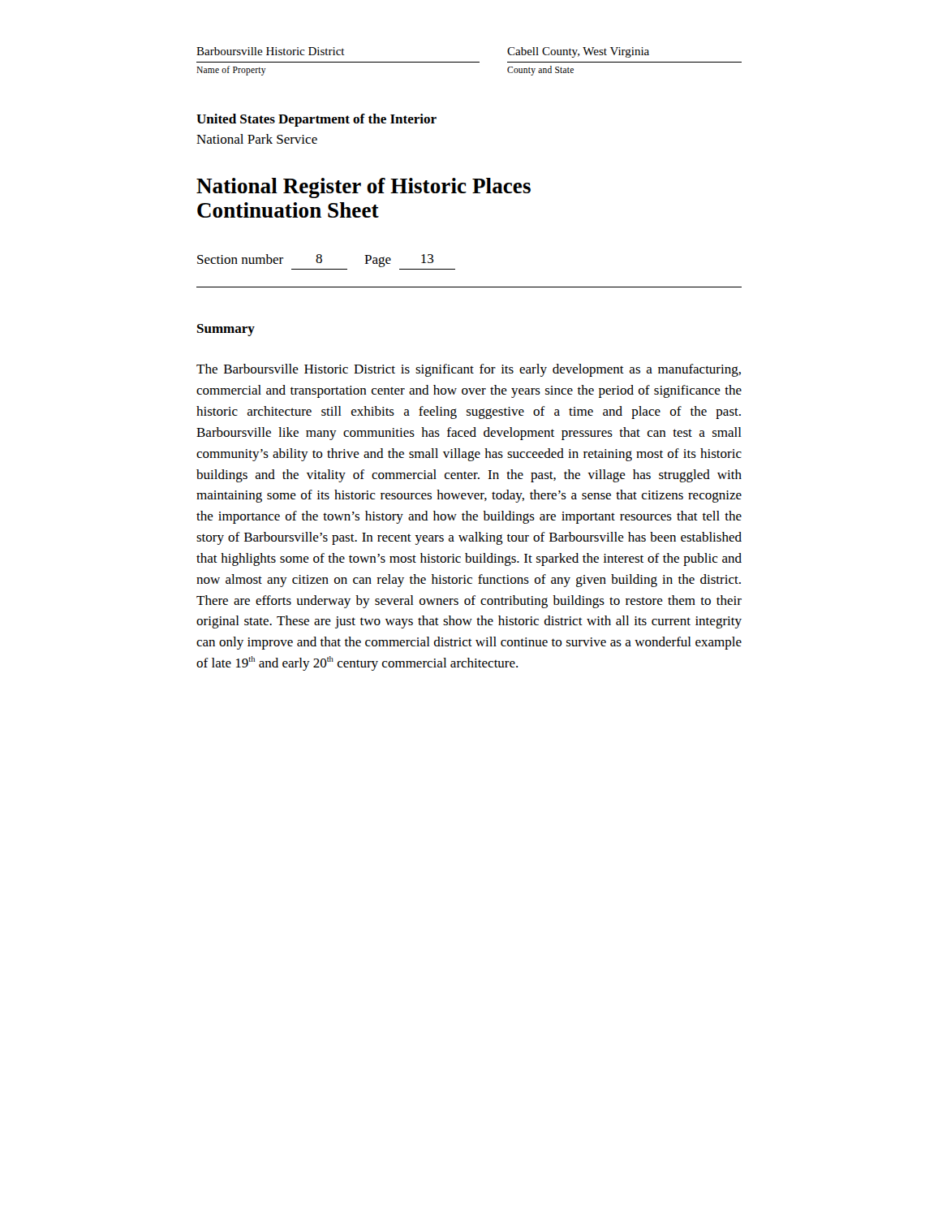| Barboursville Historic District Name of Property | Cabell County, West Virginia County and State |
United States Department of the Interior
National Park Service
National Register of Historic Places
Continuation Sheet
Section number 8 Page 13
Summary
The Barboursville Historic District is significant for its early development as a manufacturing, commercial and transportation center and how over the years since the period of significance the historic architecture still exhibits a feeling suggestive of a time and place of the past. Barboursville like many communities has faced development pressures that can test a small community’s ability to thrive and the small village has succeeded in retaining most of its historic buildings and the vitality of commercial center. In the past, the village has struggled with maintaining some of its historic resources however, today, there’s a sense that citizens recognize the importance of the town’s history and how the buildings are important resources that tell the story of Barboursville’s past. In recent years a walking tour of Barboursville has been established that highlights some of the town’s most historic buildings. It sparked the interest of the public and now almost any citizen on can relay the historic functions of any given building in the district. There are efforts underway by several owners of contributing buildings to restore them to their original state. These are just two ways that show the historic district with all its current integrity can only improve and that the commercial district will continue to survive as a wonderful example of late 19th and early 20th century commercial architecture.